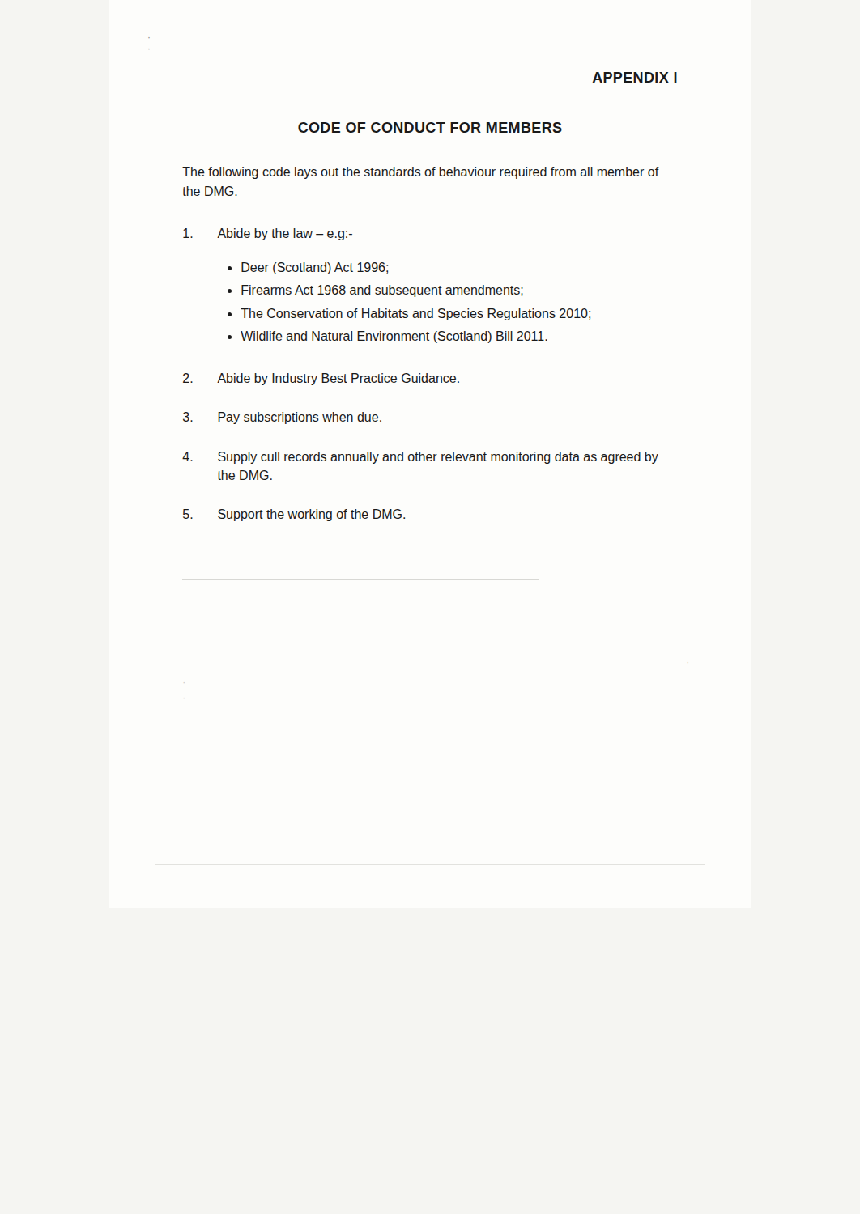·
·
APPENDIX I
CODE OF CONDUCT FOR MEMBERS
The following code lays out the standards of behaviour required from all member of the DMG.
Abide by the law – e.g:-
Deer (Scotland) Act 1996;
Firearms Act 1968 and subsequent amendments;
The Conservation of Habitats and Species Regulations 2010;
Wildlife and Natural Environment (Scotland) Bill 2011.
Abide by Industry Best Practice Guidance.
Pay subscriptions when due.
Supply cull records annually and other relevant monitoring data as agreed by the DMG.
Support the working of the DMG.
·
·
·